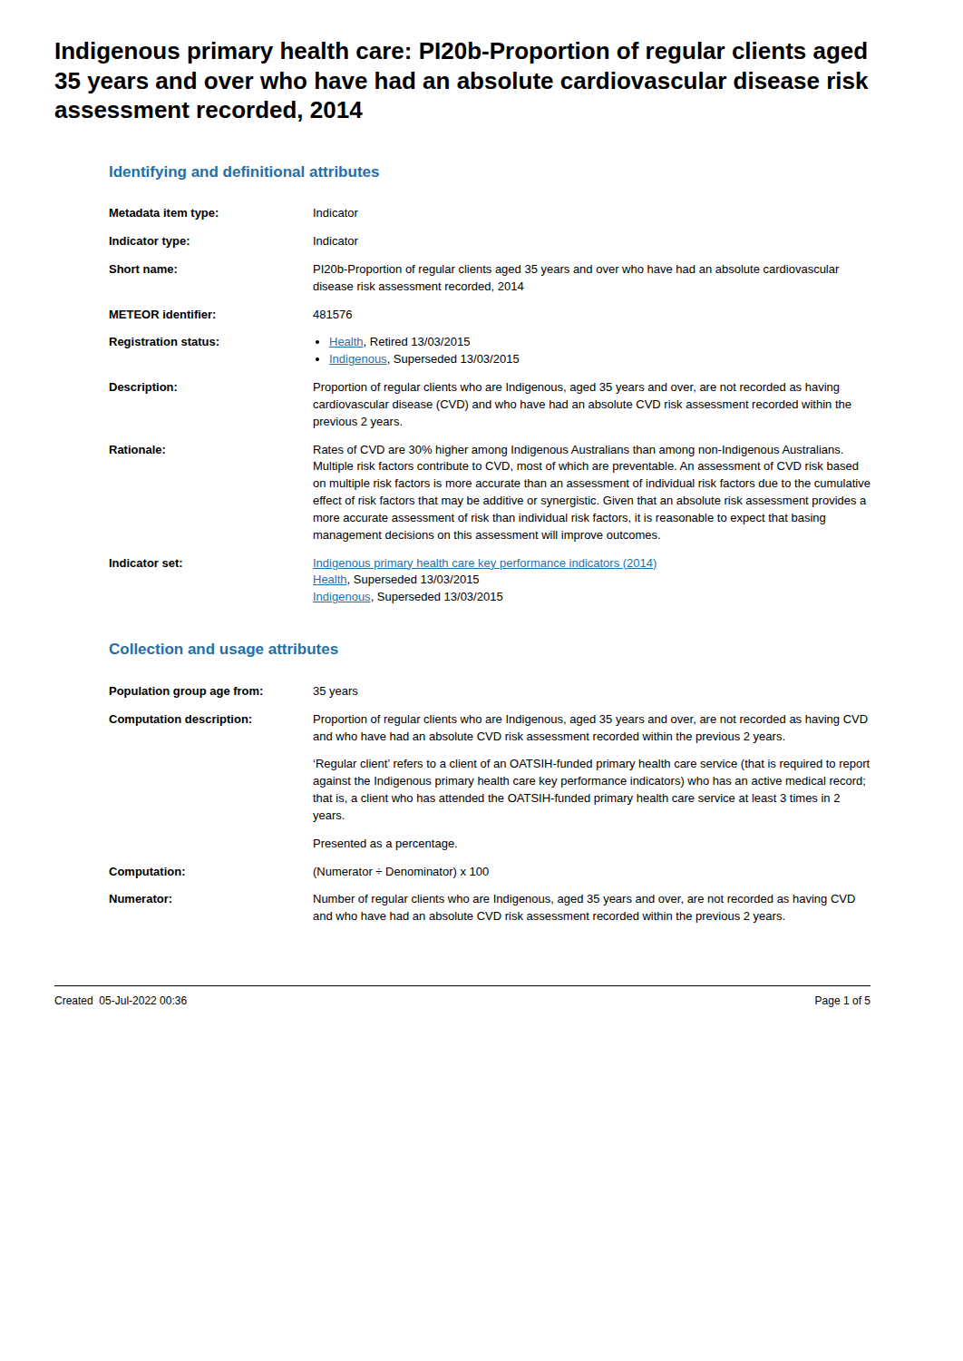Indigenous primary health care: PI20b-Proportion of regular clients aged 35 years and over who have had an absolute cardiovascular disease risk assessment recorded, 2014
Identifying and definitional attributes
| Metadata item type: | Indicator |
| Indicator type: | Indicator |
| Short name: | PI20b-Proportion of regular clients aged 35 years and over who have had an absolute cardiovascular disease risk assessment recorded, 2014 |
| METEOR identifier: | 481576 |
| Registration status: | Health , Retired 13/03/2015 Indigenous , Superseded 13/03/2015 |
| Description: | Proportion of regular clients who are Indigenous, aged 35 years and over, are not recorded as having cardiovascular disease (CVD) and who have had an absolute CVD risk assessment recorded within the previous 2 years. |
| Rationale: | Rates of CVD are 30% higher among Indigenous Australians than among non-Indigenous Australians. Multiple risk factors contribute to CVD, most of which are preventable. An assessment of CVD risk based on multiple risk factors is more accurate than an assessment of individual risk factors due to the cumulative effect of risk factors that may be additive or synergistic. Given that an absolute risk assessment provides a more accurate assessment of risk than individual risk factors, it is reasonable to expect that basing management decisions on this assessment will improve outcomes. |
| Indicator set: | Indigenous primary health care key performance indicators (2014) Health , Superseded 13/03/2015 Indigenous , Superseded 13/03/2015 |
Collection and usage attributes
| Population group age from: | 35 years |
| Computation description: | Proportion of regular clients who are Indigenous, aged 35 years and over, are not recorded as having CVD and who have had an absolute CVD risk assessment recorded within the previous 2 years. ‘Regular client’ refers to a client of an OATSIH-funded primary health care service (that is required to report against the Indigenous primary health care key performance indicators) who has an active medical record; that is, a client who has attended the OATSIH-funded primary health care service at least 3 times in 2 years. Presented as a percentage. |
| Computation: | (Numerator ÷ Denominator) x 100 |
| Numerator: | Number of regular clients who are Indigenous, aged 35 years and over, are not recorded as having CVD and who have had an absolute CVD risk assessment recorded within the previous 2 years. |
Created 05-Jul-2022 00:36 Page 1 of 5